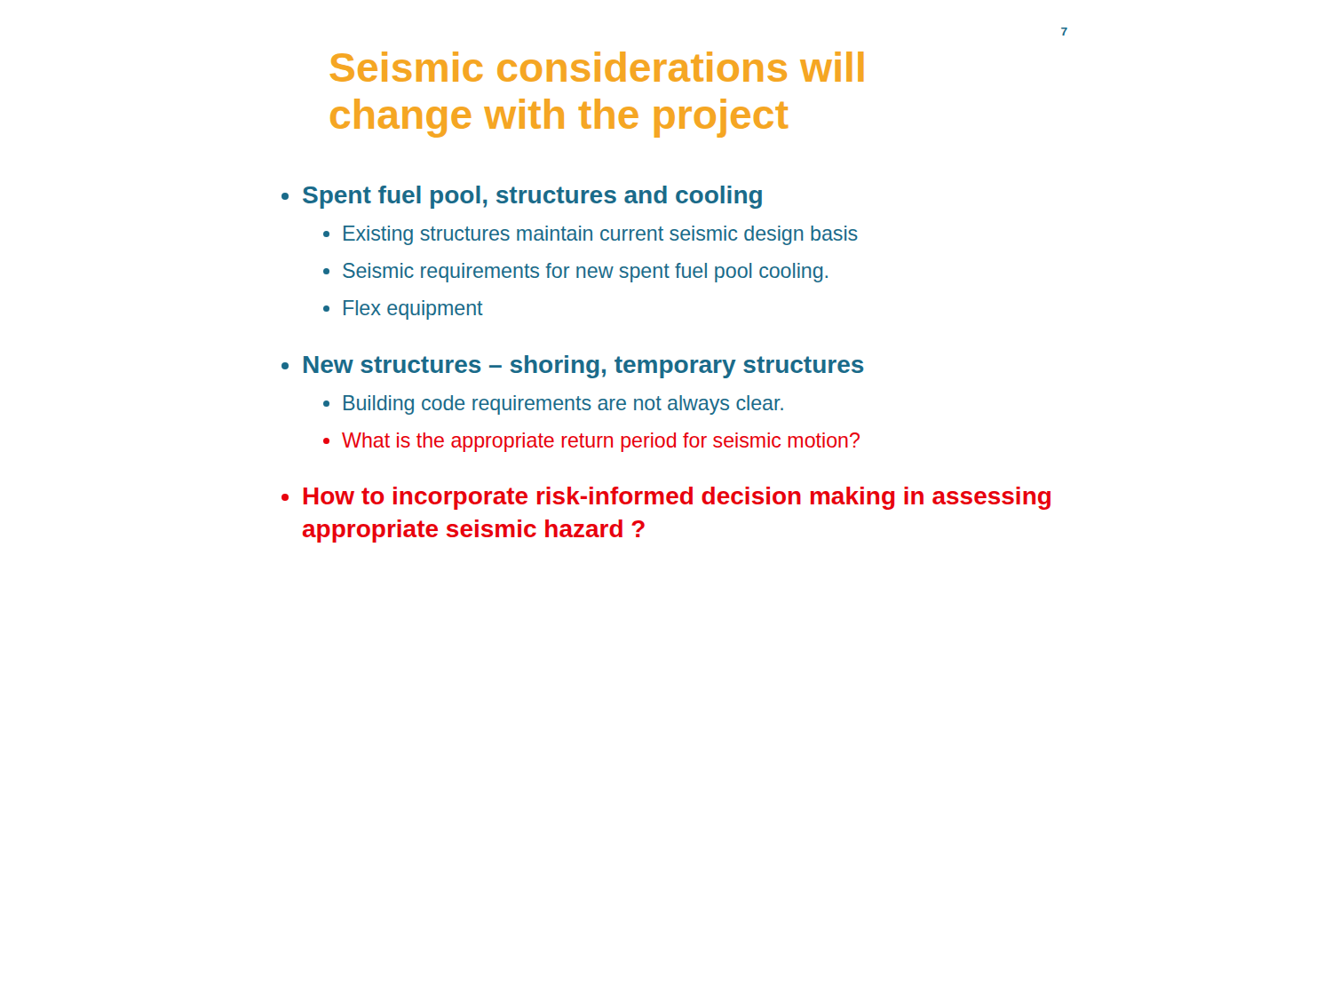7
Seismic considerations will change with the project
Spent fuel pool, structures and cooling
Existing structures maintain current seismic design basis
Seismic requirements for new spent fuel pool cooling.
Flex equipment
New structures – shoring, temporary structures
Building code requirements are not always clear.
What is the appropriate return period for seismic motion?
How to incorporate risk-informed decision making in assessing appropriate seismic hazard ?